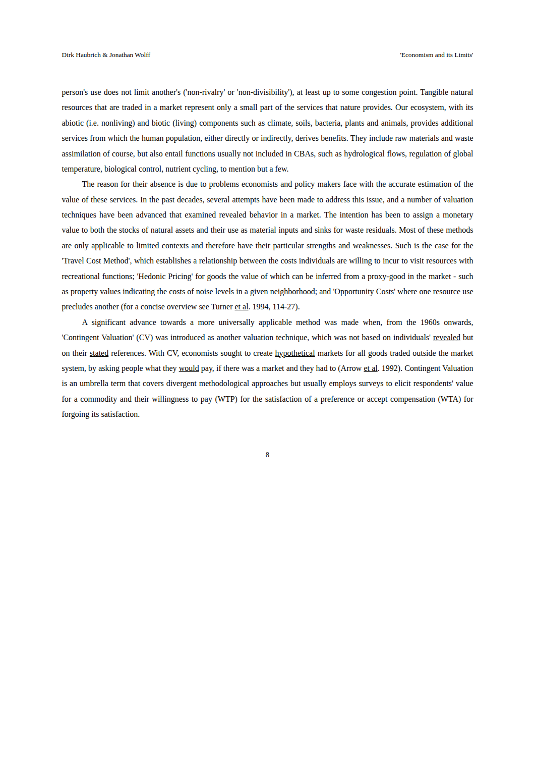Dirk Haubrich & Jonathan Wolff
'Economism and its Limits'
person's use does not limit another's ('non-rivalry' or 'non-divisibility'), at least up to some congestion point. Tangible natural resources that are traded in a market represent only a small part of the services that nature provides. Our ecosystem, with its abiotic (i.e. nonliving) and biotic (living) components such as climate, soils, bacteria, plants and animals, provides additional services from which the human population, either directly or indirectly, derives benefits. They include raw materials and waste assimilation of course, but also entail functions usually not included in CBAs, such as hydrological flows, regulation of global temperature, biological control, nutrient cycling, to mention but a few.
The reason for their absence is due to problems economists and policy makers face with the accurate estimation of the value of these services. In the past decades, several attempts have been made to address this issue, and a number of valuation techniques have been advanced that examined revealed behavior in a market. The intention has been to assign a monetary value to both the stocks of natural assets and their use as material inputs and sinks for waste residuals. Most of these methods are only applicable to limited contexts and therefore have their particular strengths and weaknesses. Such is the case for the 'Travel Cost Method', which establishes a relationship between the costs individuals are willing to incur to visit resources with recreational functions; 'Hedonic Pricing' for goods the value of which can be inferred from a proxy-good in the market - such as property values indicating the costs of noise levels in a given neighborhood; and 'Opportunity Costs' where one resource use precludes another (for a concise overview see Turner et al. 1994, 114-27).
A significant advance towards a more universally applicable method was made when, from the 1960s onwards, 'Contingent Valuation' (CV) was introduced as another valuation technique, which was not based on individuals' revealed but on their stated references. With CV, economists sought to create hypothetical markets for all goods traded outside the market system, by asking people what they would pay, if there was a market and they had to (Arrow et al. 1992). Contingent Valuation is an umbrella term that covers divergent methodological approaches but usually employs surveys to elicit respondents' value for a commodity and their willingness to pay (WTP) for the satisfaction of a preference or accept compensation (WTA) for forgoing its satisfaction.
8